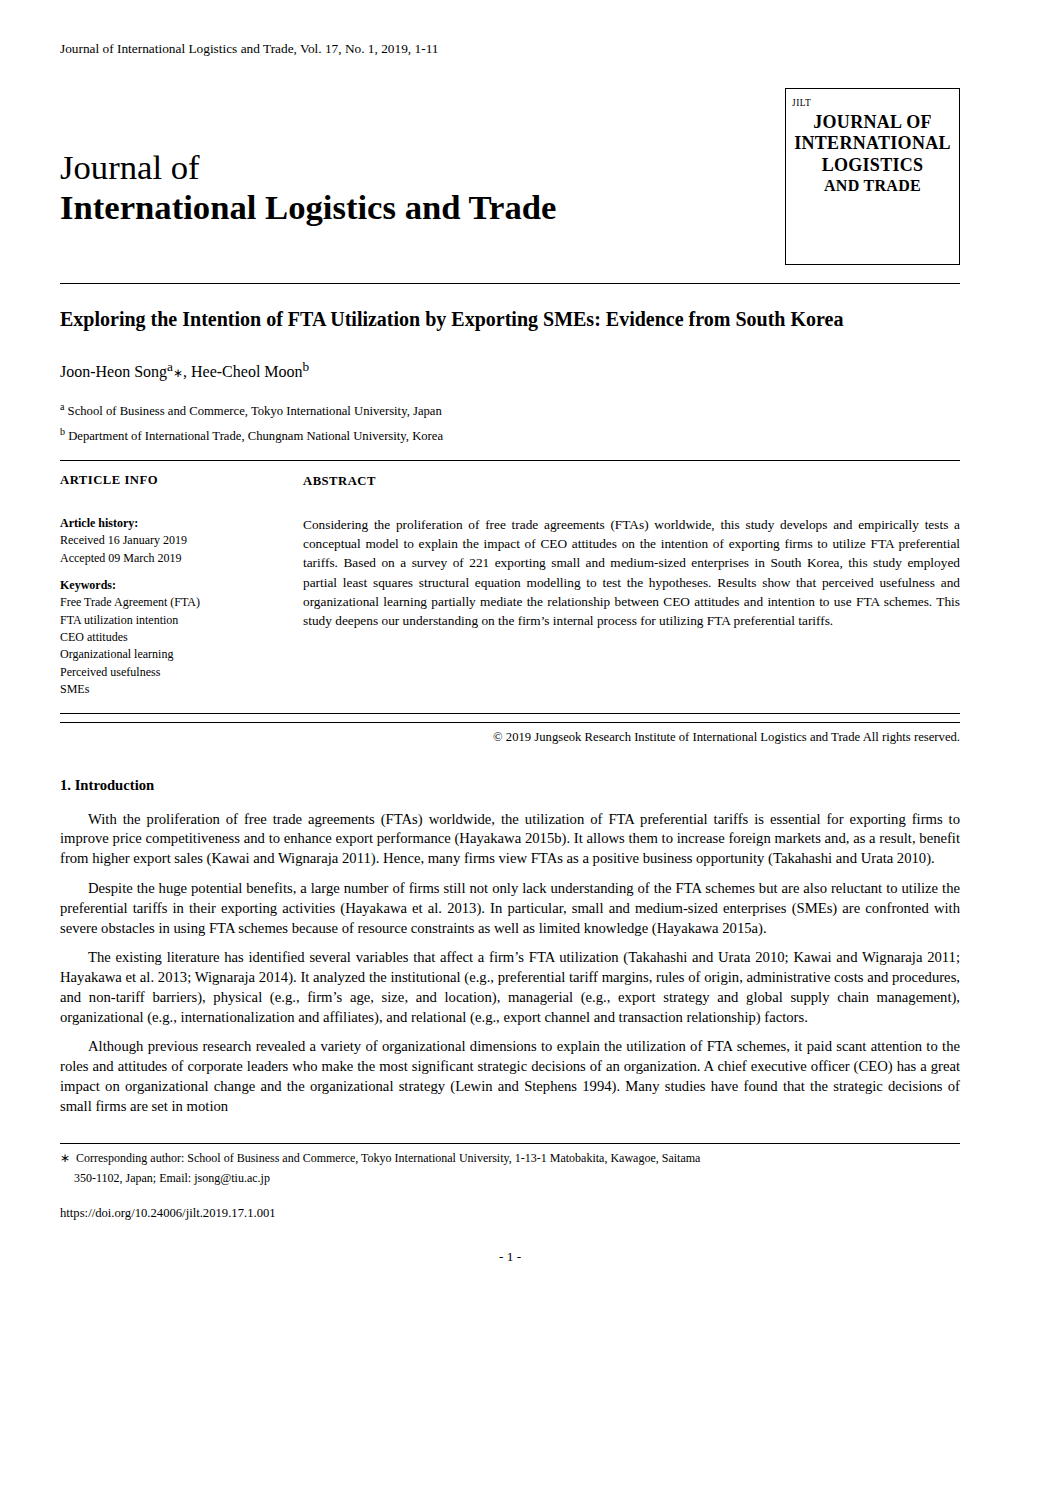Journal of International Logistics and Trade, Vol. 17, No. 1, 2019, 1-11
Journal of
International Logistics and Trade
JILT
JOURNAL OF
INTERNATIONAL
LOGISTICS
AND TRADE
Exploring the Intention of FTA Utilization by Exporting SMEs: Evidence from South Korea
Joon-Heon Songa∗, Hee-Cheol Moonb
a School of Business and Commerce, Tokyo International University, Japan
b Department of International Trade, Chungnam National University, Korea
| ARTICLE INFO | ABSTRACT |
| Article history: Received 16 January 2019 Accepted 09 March 2019 Keywords: Free Trade Agreement (FTA) FTA utilization intention CEO attitudes Organizational learning Perceived usefulness SMEs | Considering the proliferation of free trade agreements (FTAs) worldwide, this study develops and empirically tests a conceptual model to explain the impact of CEO attitudes on the intention of exporting firms to utilize FTA preferential tariffs. Based on a survey of 221 exporting small and medium-sized enterprises in South Korea, this study employed partial least squares structural equation modelling to test the hypotheses. Results show that perceived usefulness and organizational learning partially mediate the relationship between CEO attitudes and intention to use FTA schemes. This study deepens our understanding on the firm’s internal process for utilizing FTA preferential tariffs. |
© 2019 Jungseok Research Institute of International Logistics and Trade All rights reserved.
1. Introduction
With the proliferation of free trade agreements (FTAs) worldwide, the utilization of FTA preferential tariffs is essential for exporting firms to improve price competitiveness and to enhance export performance (Hayakawa 2015b). It allows them to increase foreign markets and, as a result, benefit from higher export sales (Kawai and Wignaraja 2011). Hence, many firms view FTAs as a positive business opportunity (Takahashi and Urata 2010).
Despite the huge potential benefits, a large number of firms still not only lack understanding of the FTA schemes but are also reluctant to utilize the preferential tariffs in their exporting activities (Hayakawa et al. 2013). In particular, small and medium-sized enterprises (SMEs) are confronted with severe obstacles in using FTA schemes because of resource constraints as well as limited knowledge (Hayakawa 2015a).
The existing literature has identified several variables that affect a firm’s FTA utilization (Takahashi and Urata 2010; Kawai and Wignaraja 2011; Hayakawa et al. 2013; Wignaraja 2014). It analyzed the institutional (e.g., preferential tariff margins, rules of origin, administrative costs and procedures, and non-tariff barriers), physical (e.g., firm’s age, size, and location), managerial (e.g., export strategy and global supply chain management), organizational (e.g., internationalization and affiliates), and relational (e.g., export channel and transaction relationship) factors.
Although previous research revealed a variety of organizational dimensions to explain the utilization of FTA schemes, it paid scant attention to the roles and attitudes of corporate leaders who make the most significant strategic decisions of an organization. A chief executive officer (CEO) has a great impact on organizational change and the organizational strategy (Lewin and Stephens 1994). Many studies have found that the strategic decisions of small firms are set in motion
∗ Corresponding author: School of Business and Commerce, Tokyo International University, 1-13-1 Matobakita, Kawagoe, Saitama
350-1102, Japan; Email: jsong@tiu.ac.jp
https://doi.org/10.24006/jilt.2019.17.1.001
- 1 -